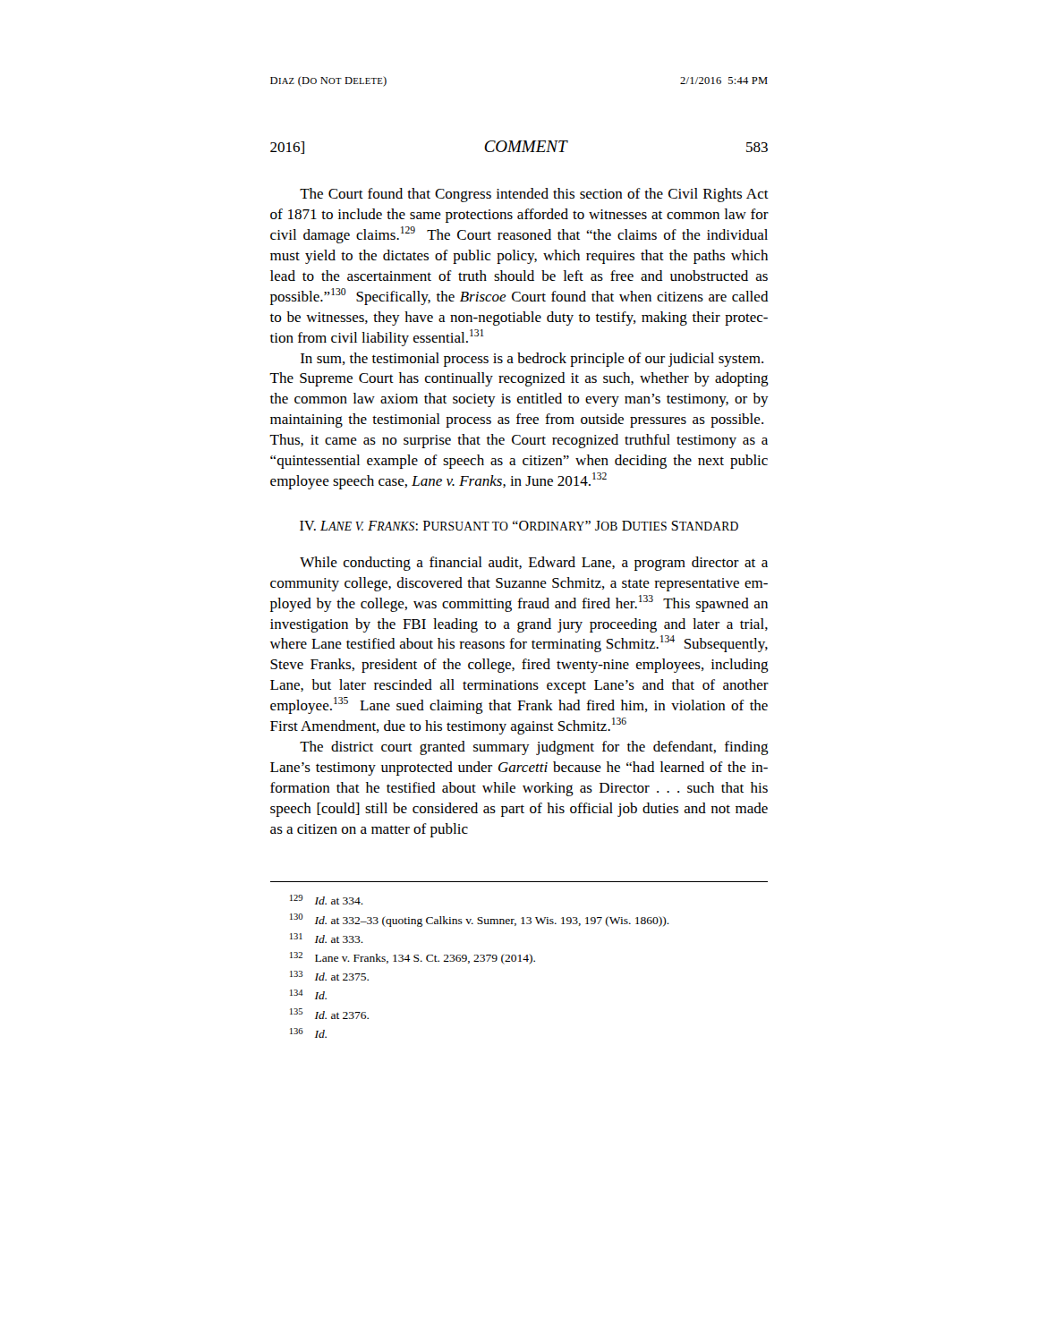DIAZ (DO NOT DELETE) 2/1/2016 5:44 PM
2016] COMMENT 583
The Court found that Congress intended this section of the Civil Rights Act of 1871 to include the same protections afforded to witnesses at common law for civil damage claims.129 The Court reasoned that “the claims of the individual must yield to the dictates of public policy, which requires that the paths which lead to the ascertainment of truth should be left as free and unobstructed as possible.”130 Specifically, the Briscoe Court found that when citizens are called to be witnesses, they have a non-negotiable duty to testify, making their protection from civil liability essential.131
In sum, the testimonial process is a bedrock principle of our judicial system. The Supreme Court has continually recognized it as such, whether by adopting the common law axiom that society is entitled to every man’s testimony, or by maintaining the testimonial process as free from outside pressures as possible. Thus, it came as no surprise that the Court recognized truthful testimony as a “quintessential example of speech as a citizen” when deciding the next public employee speech case, Lane v. Franks, in June 2014.132
IV. LANE V. FRANKS: PURSUANT TO “ORDINARY” JOB DUTIES STANDARD
While conducting a financial audit, Edward Lane, a program director at a community college, discovered that Suzanne Schmitz, a state representative employed by the college, was committing fraud and fired her.133 This spawned an investigation by the FBI leading to a grand jury proceeding and later a trial, where Lane testified about his reasons for terminating Schmitz.134 Subsequently, Steve Franks, president of the college, fired twenty-nine employees, including Lane, but later rescinded all terminations except Lane’s and that of another employee.135 Lane sued claiming that Frank had fired him, in violation of the First Amendment, due to his testimony against Schmitz.136
The district court granted summary judgment for the defendant, finding Lane’s testimony unprotected under Garcetti because he “had learned of the information that he testified about while working as Director . . . such that his speech [could] still be considered as part of his official job duties and not made as a citizen on a matter of public
129 Id. at 334.
130 Id. at 332–33 (quoting Calkins v. Sumner, 13 Wis. 193, 197 (Wis. 1860)).
131 Id. at 333.
132 Lane v. Franks, 134 S. Ct. 2369, 2379 (2014).
133 Id. at 2375.
134 Id.
135 Id. at 2376.
136 Id.